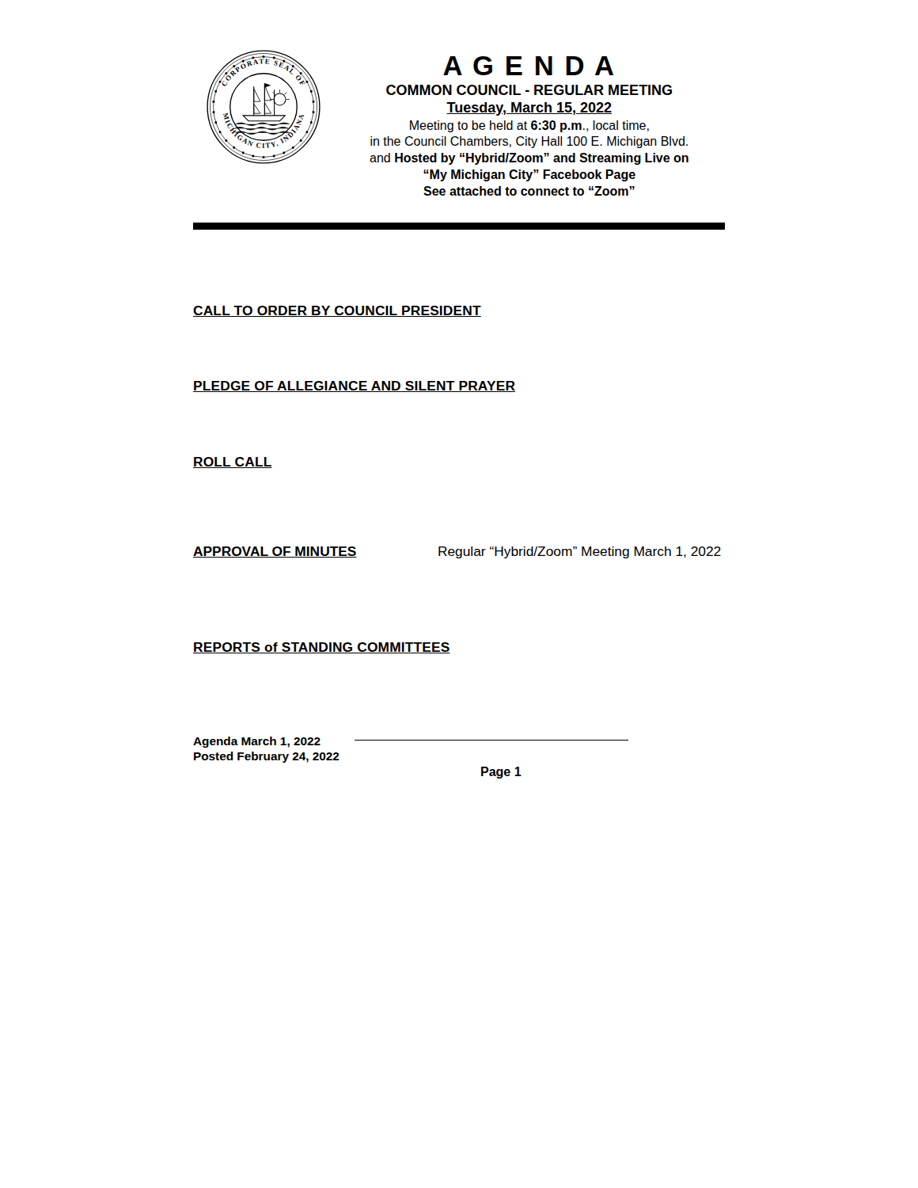CORPORATE SEAL OF MICHIGAN CITY, INDIANA
A G E N D A
COMMON COUNCIL - REGULAR MEETING
Tuesday, March 15, 2022
Meeting to be held at 6:30 p.m., local time,
in the Council Chambers, City Hall 100 E. Michigan Blvd.
and Hosted by “Hybrid/Zoom” and Streaming Live on
“My Michigan City” Facebook Page
See attached to connect to “Zoom”
CALL TO ORDER BY COUNCIL PRESIDENT
PLEDGE OF ALLEGIANCE AND SILENT PRAYER
ROLL CALL
APPROVAL OF MINUTES Regular “Hybrid/Zoom” Meeting March 1, 2022
REPORTS of STANDING COMMITTEES
Agenda March 1, 2022
Posted February 24, 2022
Page 1